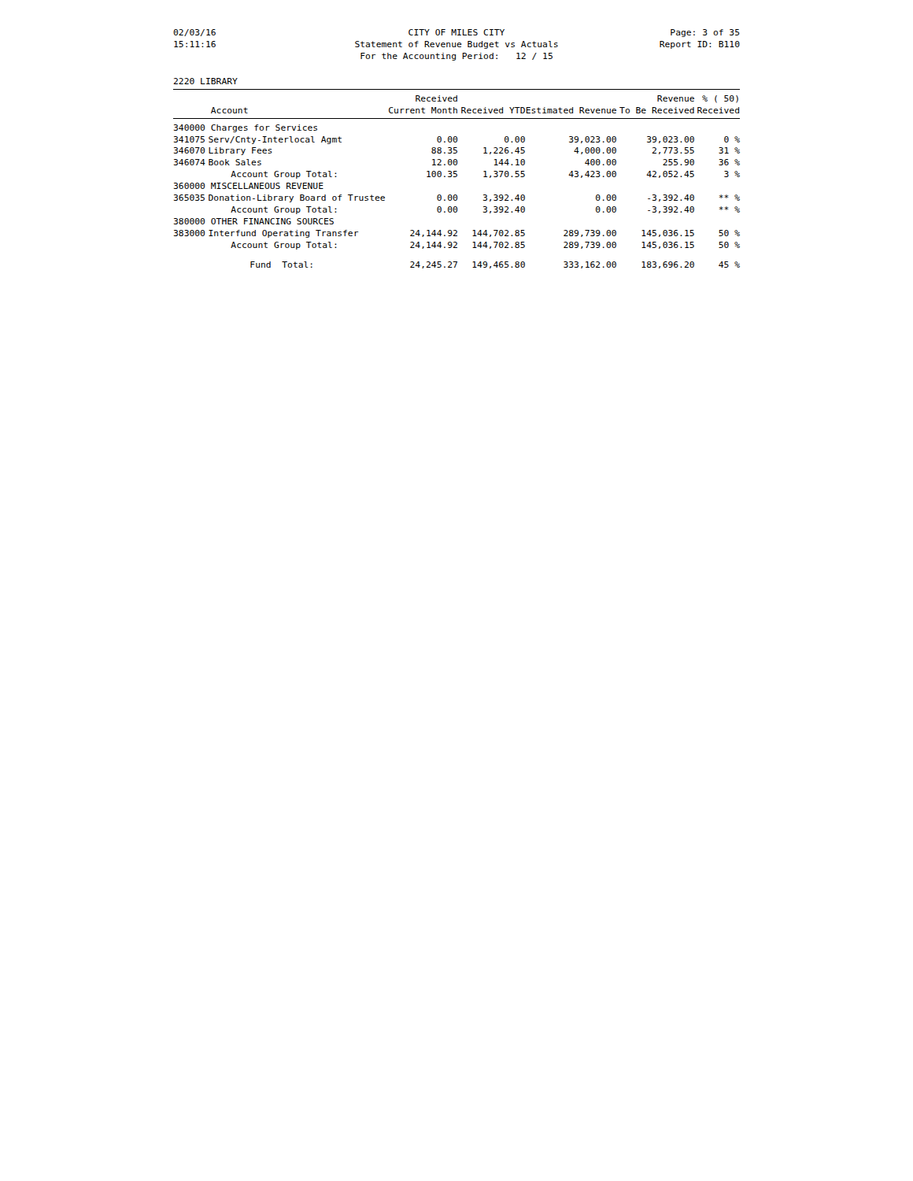| 02/03/16 | CITY OF MILES CITY | Page: 3 of 35 |
| 15:11:16 | Statement of Revenue Budget vs Actuals | Report ID: B110 |
| | For the Accounting Period: 12 / 15 | |
2220 LIBRARY
| | | Received | | | Revenue | % ( 50) |
| Account | Current Month | Received YTD | Estimated Revenue | To Be Received | Received |
| 340000 Charges for Services | | | | | |
| 341075 | Serv/Cnty-Interlocal Agmt | 0.00 | 0.00 | 39,023.00 | 39,023.00 | 0 % |
| 346070 | Library Fees | 88.35 | 1,226.45 | 4,000.00 | 2,773.55 | 31 % |
| 346074 | Book Sales | 12.00 | 144.10 | 400.00 | 255.90 | 36 % |
| | Account Group Total: | 100.35 | 1,370.55 | 43,423.00 | 42,052.45 | 3 % |
| 360000 MISCELLANEOUS REVENUE | | | | | |
| 365035 | Donation-Library Board of Trustee | 0.00 | 3,392.40 | 0.00 | -3,392.40 | ** % |
| | Account Group Total: | 0.00 | 3,392.40 | 0.00 | -3,392.40 | ** % |
| 380000 OTHER FINANCING SOURCES | | | | | |
| 383000 | Interfund Operating Transfer | 24,144.92 | 144,702.85 | 289,739.00 | 145,036.15 | 50 % |
| | Account Group Total: | 24,144.92 | 144,702.85 | 289,739.00 | 145,036.15 | 50 % |
| | Fund Total: | 24,245.27 | 149,465.80 | 333,162.00 | 183,696.20 | 45 % |